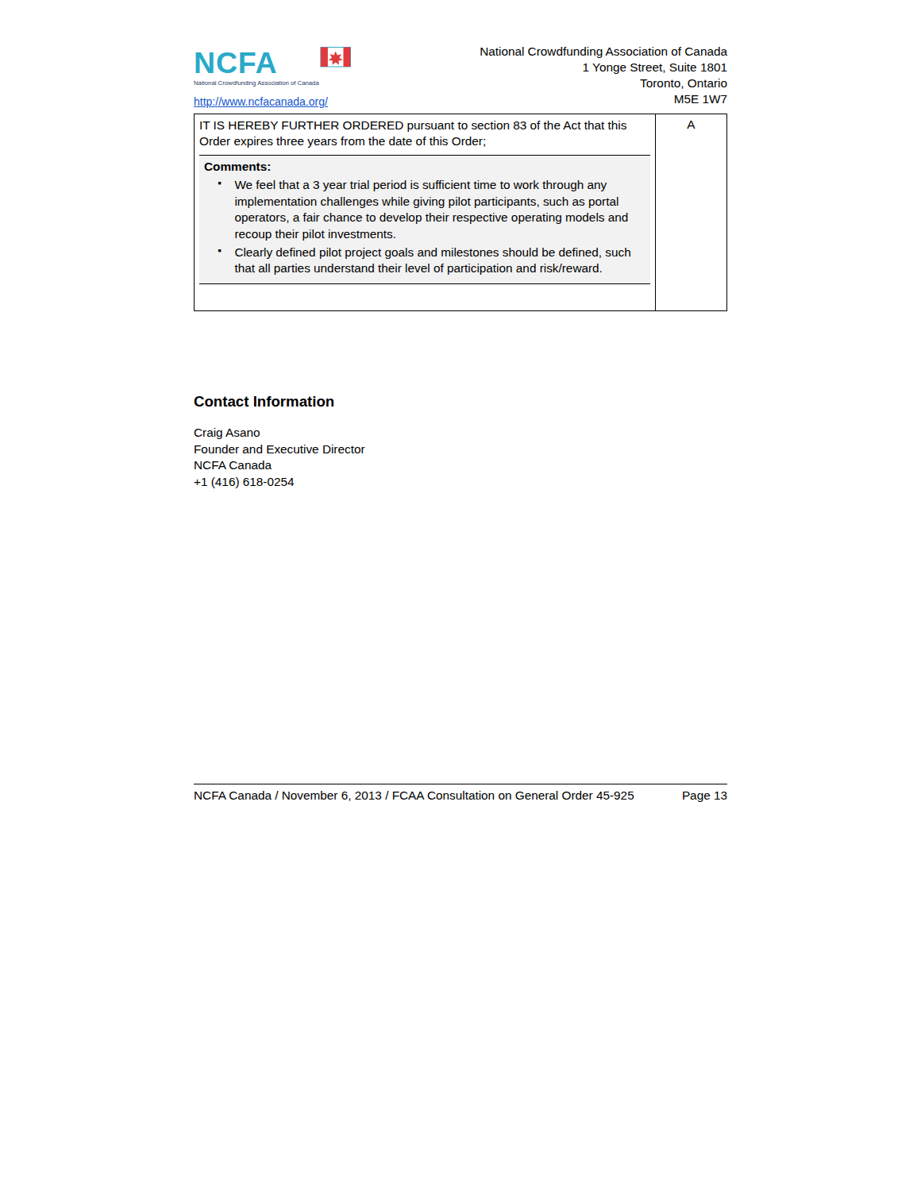NCFA National Crowdfunding Association of Canada
http://www.ncfacanada.org/
National Crowdfunding Association of Canada
1 Yonge Street, Suite 1801
Toronto, Ontario
M5E 1W7
| IT IS HEREBY FURTHER ORDERED pursuant to section 83 of the Act that this Order expires three years from the date of this Order; Comments: We feel that a 3 year trial period is sufficient time to work through any implementation challenges while giving pilot participants, such as portal operators, a fair chance to develop their respective operating models and recoup their pilot investments. Clearly defined pilot project goals and milestones should be defined, such that all parties understand their level of participation and risk/reward. | A |
Contact Information
Craig Asano
Founder and Executive Director
NCFA Canada
+1 (416) 618-0254
NCFA Canada / November 6, 2013 / FCAA Consultation on General Order 45-925 Page 13